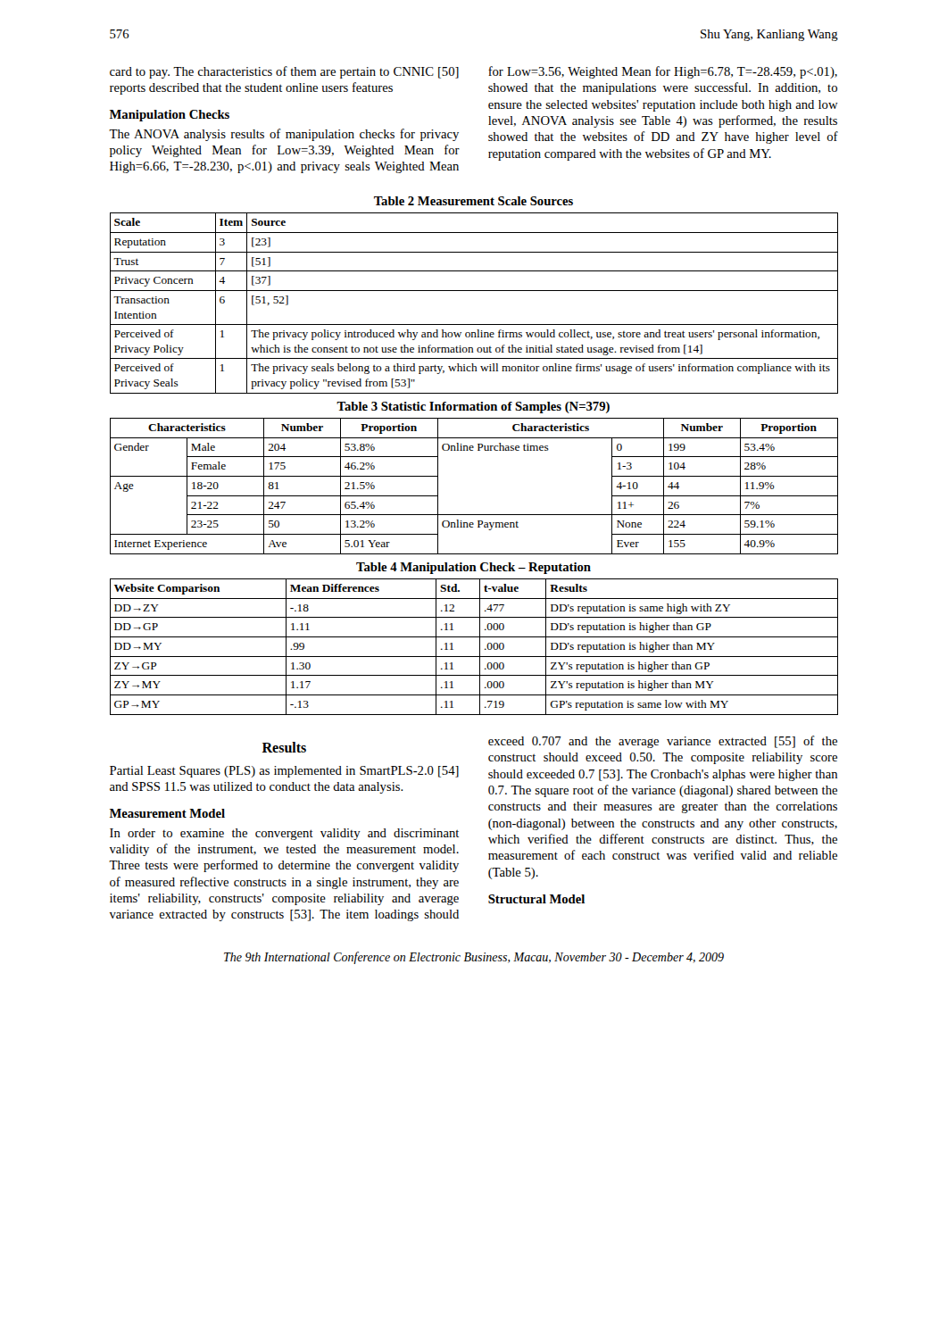576 Shu Yang, Kanliang Wang
card to pay. The characteristics of them are pertain to CNNIC [50] reports described that the student online users features
Manipulation Checks
The ANOVA analysis results of manipulation checks for privacy policy Weighted Mean for Low=3.39, Weighted Mean for High=6.66, T=-28.230, p<.01) and privacy seals Weighted Mean for Low=3.56, Weighted Mean for High=6.78, T=-28.459, p<.01), showed that the manipulations were successful. In addition, to ensure the selected websites' reputation include both high and low level, ANOVA analysis see Table 4) was performed, the results showed that the websites of DD and ZY have higher level of reputation compared with the websites of GP and MY.
Table 2 Measurement Scale Sources
| Scale | Item | Source |
| --- | --- | --- |
| Reputation | 3 | [23] |
| Trust | 7 | [51] |
| Privacy Concern | 4 | [37] |
| Transaction Intention | 6 | [51, 52] |
| Perceived of Privacy Policy | 1 | The privacy policy introduced why and how online firms would collect, use, store and treat users' personal information, which is the consent to not use the information out of the initial stated usage. revised from [14] |
| Perceived of Privacy Seals | 1 | The privacy seals belong to a third party, which will monitor online firms' usage of users' information compliance with its privacy policy "revised from [53]" |
Table 3 Statistic Information of Samples (N=379)
| Characteristics | Number | Proportion | Characteristics | Number | Proportion |
| --- | --- | --- | --- | --- | --- |
| Gender | Male | 204 | 53.8% | Online Purchase times | 0 | 199 | 53.4% |
| Female | 175 | 46.2% | 1-3 | 104 | 28% |
| Age | 18-20 | 81 | 21.5% | 4-10 | 44 | 11.9% |
| 21-22 | 247 | 65.4% | 11+ | 26 | 7% |
| 23-25 | 50 | 13.2% | Online Payment | None | 224 | 59.1% |
| Internet Experience | Ave | 5.01 Year | Ever | 155 | 40.9% |
Table 4 Manipulation Check – Reputation
| Website Comparison | Mean Differences | Std. | t-value | Results |
| --- | --- | --- | --- | --- |
| DD→ZY | -.18 | .12 | .477 | DD's reputation is same high with ZY |
| DD→GP | 1.11 | .11 | .000 | DD's reputation is higher than GP |
| DD→MY | .99 | .11 | .000 | DD's reputation is higher than MY |
| ZY→GP | 1.30 | .11 | .000 | ZY's reputation is higher than GP |
| ZY→MY | 1.17 | .11 | .000 | ZY's reputation is higher than MY |
| GP→MY | -.13 | .11 | .719 | GP's reputation is same low with MY |
Results
Partial Least Squares (PLS) as implemented in SmartPLS-2.0 [54] and SPSS 11.5 was utilized to conduct the data analysis.
Measurement Model
In order to examine the convergent validity and discriminant validity of the instrument, we tested the measurement model. Three tests were performed to determine the convergent validity of measured reflective constructs in a single instrument, they are items' reliability, constructs' composite reliability and average variance extracted by constructs [53]. The item loadings should exceed 0.707 and the average variance extracted [55] of the construct should exceed 0.50. The composite reliability score should exceeded 0.7 [53]. The Cronbach's alphas were higher than 0.7. The square root of the variance (diagonal) shared between the constructs and their measures are greater than the correlations (non-diagonal) between the constructs and any other constructs, which verified the different constructs are distinct. Thus, the measurement of each construct was verified valid and reliable (Table 5).
Structural Model
The 9th International Conference on Electronic Business, Macau, November 30 - December 4, 2009